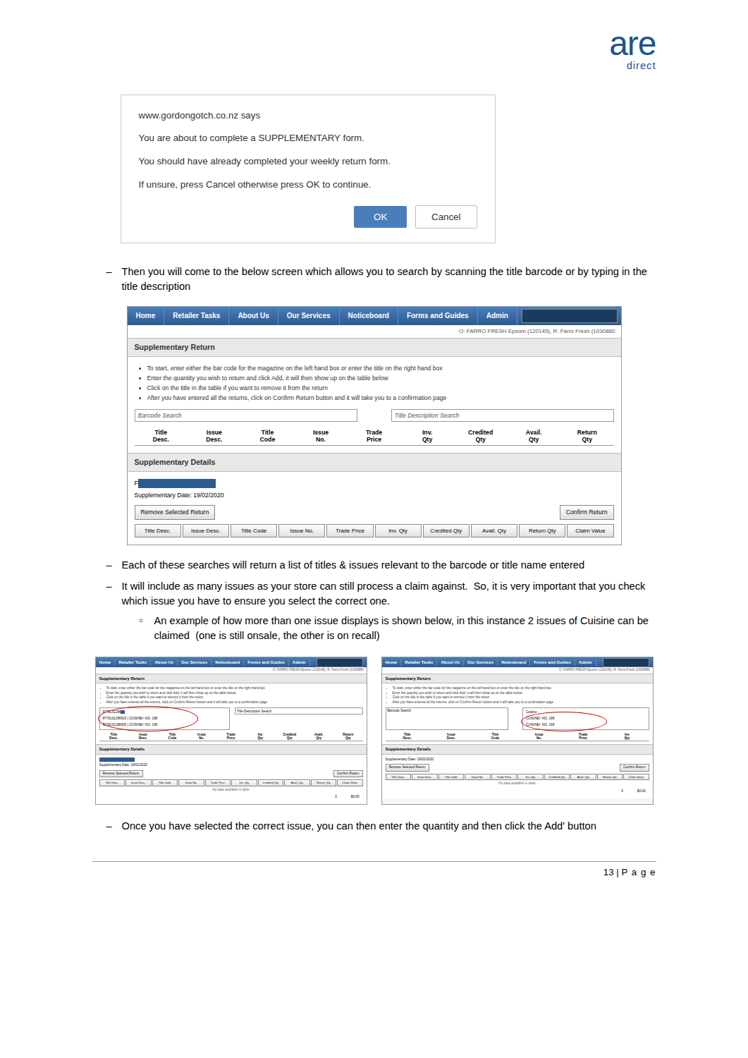are
direct
www.gordongotch.co.nz says
You are about to complete a SUPPLEMENTARY form.
You should have already completed your weekly return form.
If unsure, press Cancel otherwise press OK to continue.
OK Cancel
Then you will come to the below screen which allows you to search by scanning the title barcode or by typing in the title description
Home
Retailer Tasks
About Us
Our Services
Noticeboard
Forms and Guides
Admin
O: FARRO FRESH Epsom (120145), R: Farro Fresh (1030880
Supplementary Return
To start, enter either the bar code for the magazine on the left hand box or enter the title on the right hand box
Enter the quantity you wish to return and click Add, it will then show up on the table below
Click on the title in the table if you want to remove it from the return
After you have entered all the returns, click on Confirm Return button and it will take you to a confirmation page
Barcode Search
Title Description Search
Title
Desc.
Issue
Desc.
Title
Code
Issue
No.
Trade
Price
Inv.
Qty
Credited
Qty
Avail.
Qty
Return
Qty
Supplementary Details
F
Supplementary Date: 19/02/2020
Remove Selected Return
Confirm Return
Title Desc.
Issue Desc.
Title Code
Issue No.
Trade Price
Inv. Qty
Credited Qty
Avail. Qty
Return Qty
Claim Value
Each of these searches will return a list of titles & issues relevant to the barcode or title name entered
It will include as many issues as your store can still process a claim against. So, it is very important that you check which issue you have to ensure you select the correct one.
An example of how more than one issue displays is shown below, in this instance 2 issues of Cuisine can be claimed (one is still onsale, the other is on recall)
Home Retailer Tasks About Us Our Services Noticeboard Forms and Guides Admin
O: FARRO FRESH Epsom (120145), R: Farro Fresh (1030880
Supplementary Return
To start, enter either the bar code for the magazine on the left hand box or enter the title on the right hand box
Enter the quantity you wish to return and click Add, it will then show up on the table below
Click on the title in the table if you want to remove it from the return
After you have entered all the returns, click on Confirm Return button and it will take you to a confirmation page
977913129600
9770131296915 | CUISINE> NO. 198
9229131296605 | CUISINE> NO. 199
Title Description Search
Title
Desc.
Issue
Desc.
Title
Code
Issue
No.
Trade
Price
Inv
Qty
Credited
Qty
Avail.
Qty
Return
Qty
Supplementary Details
Supplementary Date: 19/02/2020
Remove Selected Return
Confirm Return
Title Desc.
Issue Desc.
Title Code
Issue No.
Trade Price
Inv. Qty
Credited Qty
Avail. Qty
Return Qty
Claim Value
No data available in table
0$0.00
Home Retailer Tasks About Us Our Services Noticeboard Forms and Guides Admin
O: FARRO FRESH Epsom (120145), R: Farro Fresh (1030880
Supplementary Return
To start, enter either the bar code for the magazine on the left hand box or enter the title on the right hand box
Enter the quantity you wish to return and click Add, it will then show up on the table below
Click on the title in the table if you want to remove it from the return
After you have entered all the returns, click on Confirm Return button and it will take you to a confirmation page
Barcode Search
Cuisine
CUISINE> NO. 198
CUISINE> NO. 199
Title
Desc.
Issue
Desc.
Title
Code
Issue
No.
Trade
Price
Inv
Qty
Supplementary Details
Supplementary Date: 19/02/2020
Remove Selected Return
Confirm Return
Title Desc.
Issue Desc.
Title Code
Issue No.
Trade Price
Inv. Qty
Credited Qty
Avail. Qty
Return Qty
Claim Value
No data available in table
0$0.00
Once you have selected the correct issue, you can then enter the quantity and then click the Add' button
13 | P a g e